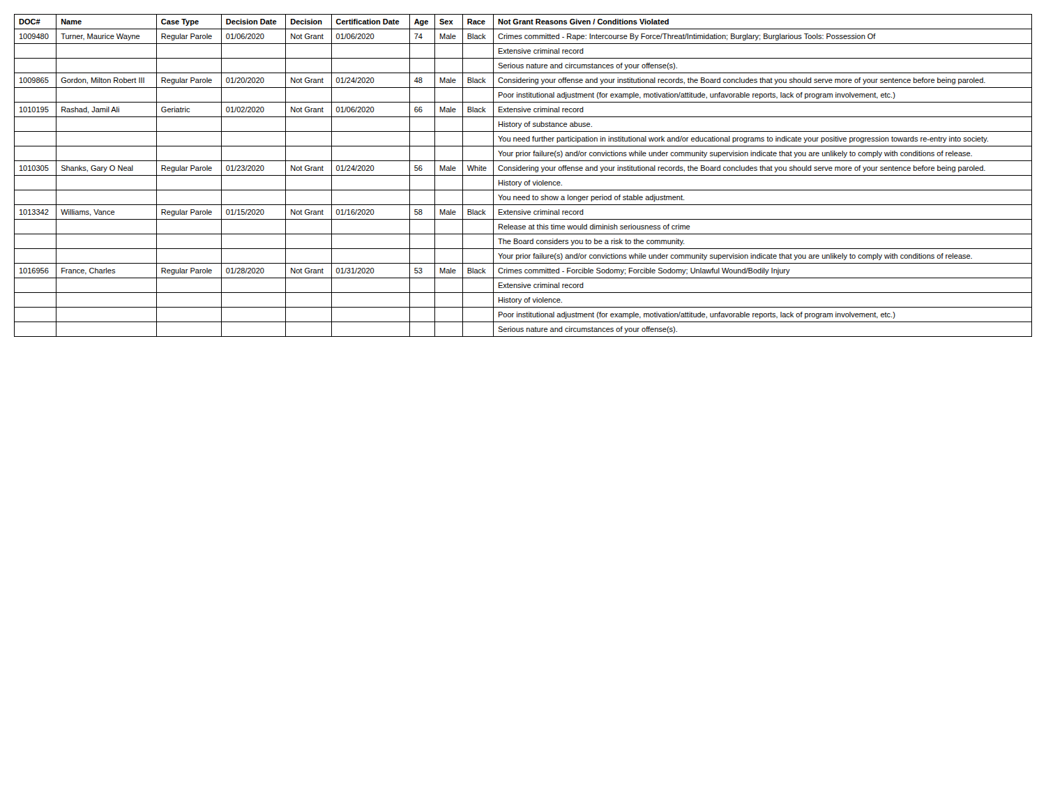| DOC# | Name | Case Type | Decision Date | Decision | Certification Date | Age | Sex | Race | Not Grant Reasons Given / Conditions Violated |
| --- | --- | --- | --- | --- | --- | --- | --- | --- | --- |
| 1009480 | Turner, Maurice Wayne | Regular Parole | 01/06/2020 | Not Grant | 01/06/2020 | 74 | Male | Black | Crimes committed - Rape: Intercourse By Force/Threat/Intimidation; Burglary; Burglarious Tools: Possession Of |
| | | | | | | | | | Extensive criminal record |
| | | | | | | | | | Serious nature and circumstances of your offense(s). |
| 1009865 | Gordon, Milton Robert III | Regular Parole | 01/20/2020 | Not Grant | 01/24/2020 | 48 | Male | Black | Considering your offense and your institutional records, the Board concludes that you should serve more of your sentence before being paroled. |
| | | | | | | | | | Poor institutional adjustment (for example, motivation/attitude, unfavorable reports, lack of program involvement, etc.) |
| 1010195 | Rashad, Jamil Ali | Geriatric | 01/02/2020 | Not Grant | 01/06/2020 | 66 | Male | Black | Extensive criminal record |
| | | | | | | | | | History of substance abuse. |
| | | | | | | | | | You need further participation in institutional work and/or educational programs to indicate your positive progression towards re-entry into society. |
| | | | | | | | | | Your prior failure(s) and/or convictions while under community supervision indicate that you are unlikely to comply with conditions of release. |
| 1010305 | Shanks, Gary O Neal | Regular Parole | 01/23/2020 | Not Grant | 01/24/2020 | 56 | Male | White | Considering your offense and your institutional records, the Board concludes that you should serve more of your sentence before being paroled. |
| | | | | | | | | | History of violence. |
| | | | | | | | | | You need to show a longer period of stable adjustment. |
| 1013342 | Williams, Vance | Regular Parole | 01/15/2020 | Not Grant | 01/16/2020 | 58 | Male | Black | Extensive criminal record |
| | | | | | | | | | Release at this time would diminish seriousness of crime |
| | | | | | | | | | The Board considers you to be a risk to the community. |
| | | | | | | | | | Your prior failure(s) and/or convictions while under community supervision indicate that you are unlikely to comply with conditions of release. |
| 1016956 | France, Charles | Regular Parole | 01/28/2020 | Not Grant | 01/31/2020 | 53 | Male | Black | Crimes committed - Forcible Sodomy; Forcible Sodomy; Unlawful Wound/Bodily Injury |
| | | | | | | | | | Extensive criminal record |
| | | | | | | | | | History of violence. |
| | | | | | | | | | Poor institutional adjustment (for example, motivation/attitude, unfavorable reports, lack of program involvement, etc.) |
| | | | | | | | | | Serious nature and circumstances of your offense(s). |